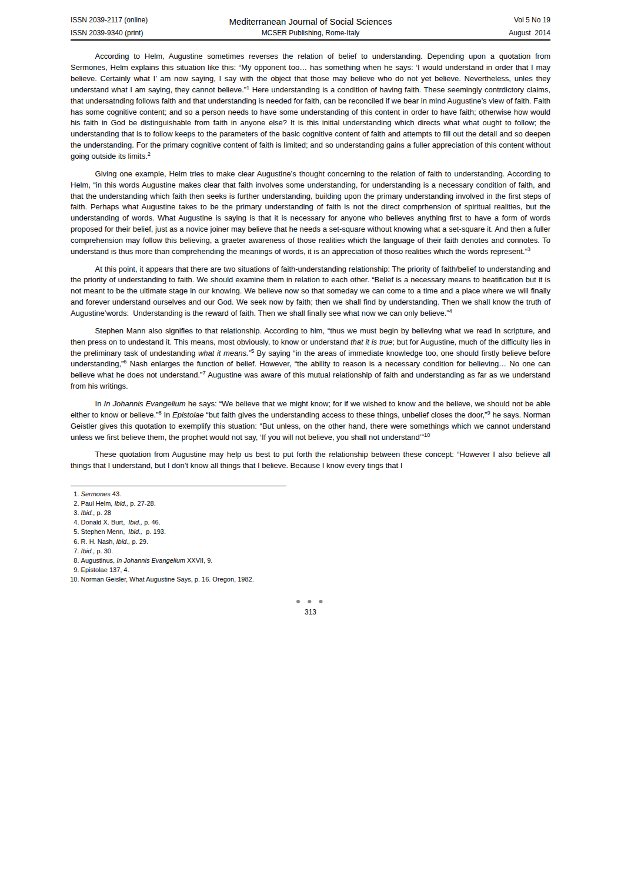| ISSN 2039-2117 (online) | Mediterranean Journal of Social Sciences | Vol 5 No 19 |
| ISSN 2039-9340 (print) | MCSER Publishing, Rome-Italy | August 2014 |
According to Helm, Augustine sometimes reverses the relation of belief to understanding. Depending upon a quotation from Sermones, Helm explains this situation like this: “My opponent too… has something when he says: ‘I would understand in order that I may believe. Certainly what I’ am now saying, I say with the object that those may believe who do not yet believe. Nevertheless, unles they understand what I am saying, they cannot believe.”1 Here understanding is a condition of having faith. These seemingly contrdictory claims, that undersatnding follows faith and that understanding is needed for faith, can be reconciled if we bear in mind Augustine’s view of faith. Faith has some cognitive content; and so a person needs to have some understanding of this content in order to have faith; otherwise how would his faith in God be distinguishable from faith in anyone else? It is this initial understanding which directs what what ought to follow; the understanding that is to follow keeps to the parameters of the basic cognitive content of faith and attempts to fill out the detail and so deepen the understanding. For the primary cognitive content of faith is limited; and so understanding gains a fuller appreciation of this content without going outside its limits.2
Giving one example, Helm tries to make clear Augustine’s thought concerning to the relation of faith to understanding. According to Helm, “in this words Augustine makes clear that faith involves some understanding, for understanding is a necessary condition of faith, and that the understanding which faith then seeks is further understanding, building upon the primary understanding involved in the first steps of faith. Perhaps what Augustine takes to be the primary understanding of faith is not the direct comprhension of spiritual realities, but the understanding of words. What Augustine is saying is that it is necessary for anyone who believes anything first to have a form of words proposed for their belief, just as a novice joiner may believe that he needs a set-square without knowing what a set-square it. And then a fuller comprehension may follow this believing, a graeter awareness of those realities which the language of their faith denotes and connotes. To understand is thus more than comprehending the meanings of words, it is an appreciation of thoso realities which the words represent.”3
At this point, it appears that there are two situations of faith-understanding relationship: The priority of faith/belief to understanding and the priority of understanding to faith. We should examine them in relation to each other. “Belief is a necessary means to beatification but it is not meant to be the ultimate stage in our knowing. We believe now so that someday we can come to a time and a place where we will finally and forever understand ourselves and our God. We seek now by faith; then we shall find by understanding. Then we shall know the truth of Augustine’words: Understanding is the reward of faith. Then we shall finally see what now we can only believe.”4
Stephen Mann also signifies to that relationship. According to him, “thus we must begin by believing what we read in scripture, and then press on to undestand it. This means, most obviously, to know or understand that it is true; but for Augustine, much of the difficulty lies in the preliminary task of undestanding what it means.”5 By saying “in the areas of immediate knowledge too, one should firstly believe before understanding,”6 Nash enlarges the function of belief. However, “the ability to reason is a necessary condition for believing… No one can believe what he does not understand.”7 Augustine was aware of this mutual relationship of faith and understanding as far as we understand from his writings.
In In Johannis Evangelium he says: “We believe that we might know; for if we wished to know and the believe, we should not be able either to know or believe.”8 In Epistolae “but faith gives the understanding access to these things, unbelief closes the door,”9 he says. Norman Geistler gives this quotation to exemplify this stuation: “But unless, on the other hand, there were somethings which we cannot understand unless we first believe them, the prophet would not say, ‘If you will not believe, you shall not understand’”10
These quotation from Augustine may help us best to put forth the relationship between these concept: “However I also believe all things that I understand, but I don’t know all things that I believe. Because I know every tings that I
Sermones 43.
Paul Helm, Ibid., p. 27-28.
Ibid., p. 28
Donald X. Burt, Ibid., p. 46.
Stephen Menn, Ibid., p. 193.
R. H. Nash, Ibid., p. 29.
Ibid., p. 30.
Augustinus, In Johannis Evangelium XXVII, 9.
Epistolae 137, 4.
Norman Geisler, What Augustine Says, p. 16. Oregon, 1982.
● ● ●
313